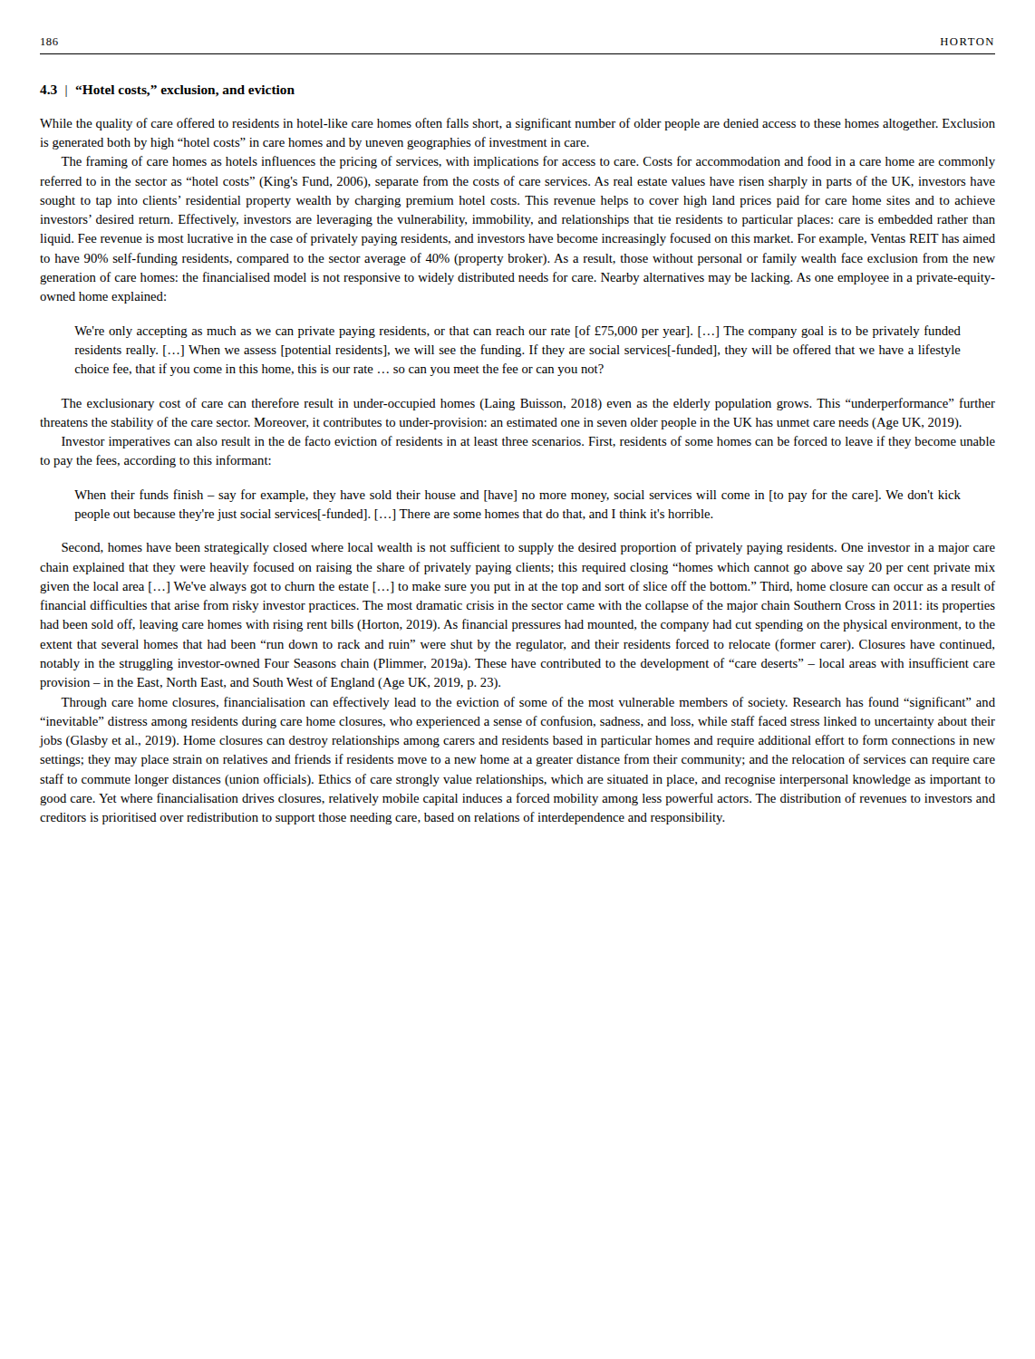186 Horton
4.3|“Hotel costs,” exclusion, and eviction
While the quality of care offered to residents in hotel-like care homes often falls short, a significant number of older people are denied access to these homes altogether. Exclusion is generated both by high “hotel costs” in care homes and by uneven geographies of investment in care.
The framing of care homes as hotels influences the pricing of services, with implications for access to care. Costs for accommodation and food in a care home are commonly referred to in the sector as “hotel costs” (King's Fund, 2006), separate from the costs of care services. As real estate values have risen sharply in parts of the UK, investors have sought to tap into clients’ residential property wealth by charging premium hotel costs. This revenue helps to cover high land prices paid for care home sites and to achieve investors’ desired return. Effectively, investors are leveraging the vulnerability, immobility, and relationships that tie residents to particular places: care is embedded rather than liquid. Fee revenue is most lucrative in the case of privately paying residents, and investors have become increasingly focused on this market. For example, Ventas REIT has aimed to have 90% self-funding residents, compared to the sector average of 40% (property broker). As a result, those without personal or family wealth face exclusion from the new generation of care homes: the financialised model is not responsive to widely distributed needs for care. Nearby alternatives may be lacking. As one employee in a private-equity-owned home explained:
We're only accepting as much as we can private paying residents, or that can reach our rate [of £75,000 per year]. […] The company goal is to be privately funded residents really. […] When we assess [potential residents], we will see the funding. If they are social services[-funded], they will be offered that we have a lifestyle choice fee, that if you come in this home, this is our rate … so can you meet the fee or can you not?
The exclusionary cost of care can therefore result in under-occupied homes (Laing Buisson, 2018) even as the elderly population grows. This “underperformance” further threatens the stability of the care sector. Moreover, it contributes to under-provision: an estimated one in seven older people in the UK has unmet care needs (Age UK, 2019).
Investor imperatives can also result in the de facto eviction of residents in at least three scenarios. First, residents of some homes can be forced to leave if they become unable to pay the fees, according to this informant:
When their funds finish – say for example, they have sold their house and [have] no more money, social services will come in [to pay for the care]. We don't kick people out because they're just social services[-funded]. […] There are some homes that do that, and I think it's horrible.
Second, homes have been strategically closed where local wealth is not sufficient to supply the desired proportion of privately paying residents. One investor in a major care chain explained that they were heavily focused on raising the share of privately paying clients; this required closing “homes which cannot go above say 20 per cent private mix given the local area […] We've always got to churn the estate […] to make sure you put in at the top and sort of slice off the bottom.” Third, home closure can occur as a result of financial difficulties that arise from risky investor practices. The most dramatic crisis in the sector came with the collapse of the major chain Southern Cross in 2011: its properties had been sold off, leaving care homes with rising rent bills (Horton, 2019). As financial pressures had mounted, the company had cut spending on the physical environment, to the extent that several homes that had been “run down to rack and ruin” were shut by the regulator, and their residents forced to relocate (former carer). Closures have continued, notably in the struggling investor-owned Four Seasons chain (Plimmer, 2019a). These have contributed to the development of “care deserts” – local areas with insufficient care provision – in the East, North East, and South West of England (Age UK, 2019, p. 23).
Through care home closures, financialisation can effectively lead to the eviction of some of the most vulnerable members of society. Research has found “significant” and “inevitable” distress among residents during care home closures, who experienced a sense of confusion, sadness, and loss, while staff faced stress linked to uncertainty about their jobs (Glasby et al., 2019). Home closures can destroy relationships among carers and residents based in particular homes and require additional effort to form connections in new settings; they may place strain on relatives and friends if residents move to a new home at a greater distance from their community; and the relocation of services can require care staff to commute longer distances (union officials). Ethics of care strongly value relationships, which are situated in place, and recognise interpersonal knowledge as important to good care. Yet where financialisation drives closures, relatively mobile capital induces a forced mobility among less powerful actors. The distribution of revenues to investors and creditors is prioritised over redistribution to support those needing care, based on relations of interdependence and responsibility.